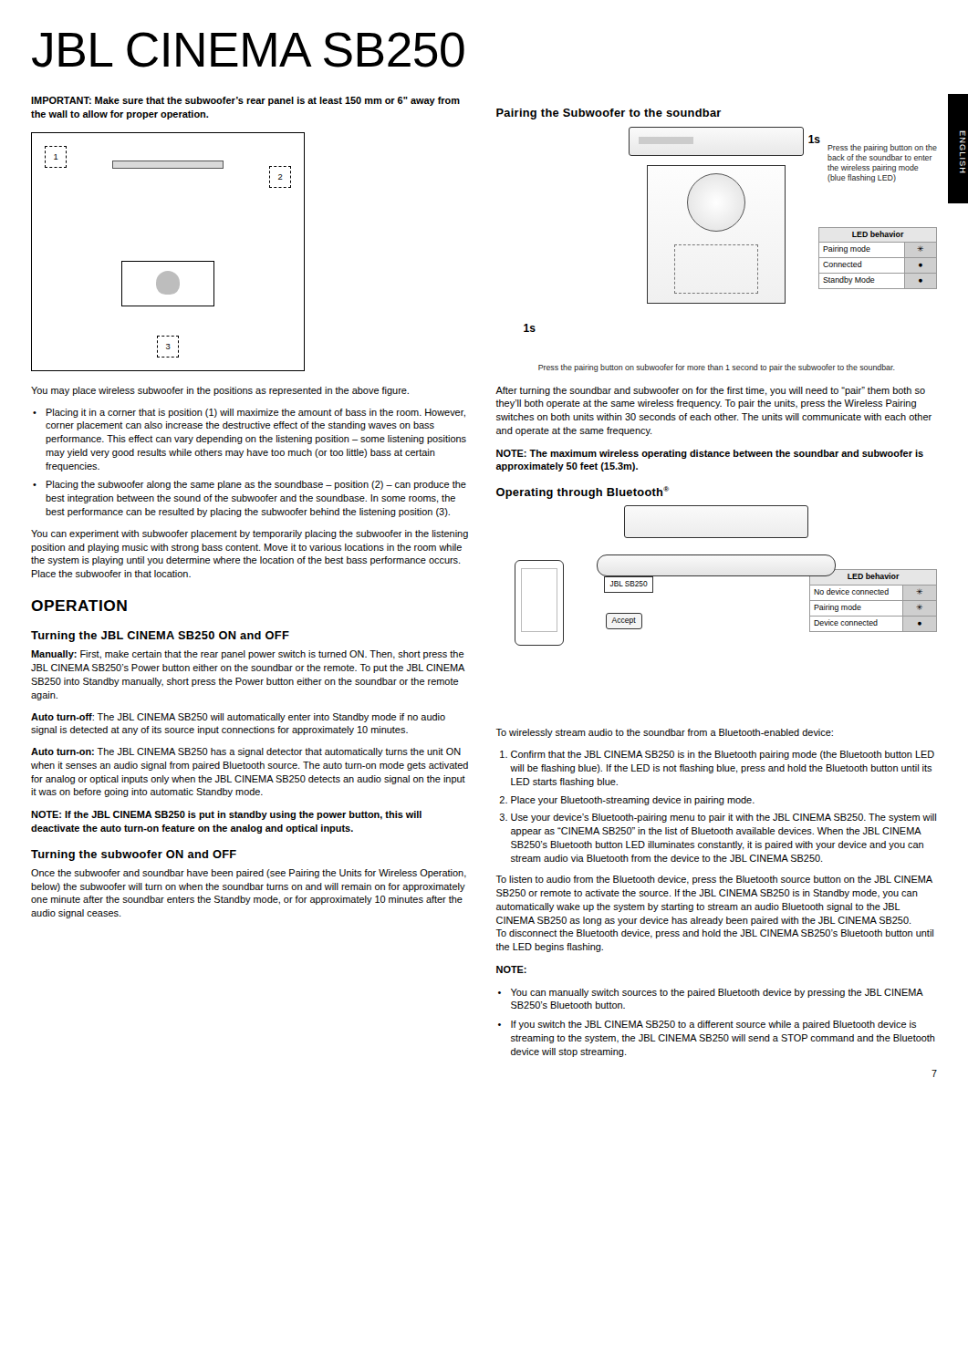JBL CINEMA SB250
ENGLISH
IMPORTANT: Make sure that the subwoofer’s rear panel is at least 150 mm or 6" away from the wall to allow for proper operation.
1
2
3
You may place wireless subwoofer in the positions as represented in the above figure.
Placing it in a corner that is position (1) will maximize the amount of bass in the room. However, corner placement can also increase the destructive effect of the standing waves on bass performance. This effect can vary depending on the listening position – some listening positions may yield very good results while others may have too much (or too little) bass at certain frequencies.
Placing the subwoofer along the same plane as the soundbase – position (2) – can produce the best integration between the sound of the subwoofer and the soundbase. In some rooms, the best performance can be resulted by placing the subwoofer behind the listening position (3).
You can experiment with subwoofer placement by temporarily placing the subwoofer in the listening position and playing music with strong bass content. Move it to various locations in the room while the system is playing until you determine where the location of the best bass performance occurs. Place the subwoofer in that location.
OPERATION
Turning the JBL CINEMA SB250 ON and OFF
Manually: First, make certain that the rear panel power switch is turned ON. Then, short press the JBL CINEMA SB250’s Power button either on the soundbar or the remote. To put the JBL CINEMA SB250 into Standby manually, short press the Power button either on the soundbar or the remote again.
Auto turn-off: The JBL CINEMA SB250 will automatically enter into Standby mode if no audio signal is detected at any of its source input connections for approximately 10 minutes.
Auto turn-on: The JBL CINEMA SB250 has a signal detector that automatically turns the unit ON when it senses an audio signal from paired Bluetooth source. The auto turn-on mode gets activated for analog or optical inputs only when the JBL CINEMA SB250 detects an audio signal on the input it was on before going into automatic Standby mode.
NOTE: If the JBL CINEMA SB250 is put in standby using the power button, this will deactivate the auto turn-on feature on the analog and optical inputs.
Turning the subwoofer ON and OFF
Once the subwoofer and soundbar have been paired (see Pairing the Units for Wireless Operation, below) the subwoofer will turn on when the soundbar turns on and will remain on for approximately one minute after the soundbar enters the Standby mode, or for approximately 10 minutes after the audio signal ceases.
Pairing the Subwoofer to the soundbar
1s
Press the pairing button on the back of the soundbar to enter the wireless pairing mode (blue flashing LED)
1s
| LED behavior |
| --- |
| Pairing mode | ✳ |
| Connected | ● |
| Standby Mode | ● |
Press the pairing button on subwoofer for more than 1 second to pair the subwoofer to the soundbar.
After turning the soundbar and subwoofer on for the first time, you will need to “pair” them both so they’ll both operate at the same wireless frequency. To pair the units, press the Wireless Pairing switches on both units within 30 seconds of each other. The units will communicate with each other and operate at the same frequency.
NOTE: The maximum wireless operating distance between the soundbar and subwoofer is approximately 50 feet (15.3m).
Operating through Bluetooth®
JBL SB250
Accept
| LED behavior |
| --- |
| No device connected | ✳ |
| Pairing mode | ✳ |
| Device connected | ● |
To wirelessly stream audio to the soundbar from a Bluetooth-enabled device:
Confirm that the JBL CINEMA SB250 is in the Bluetooth pairing mode (the Bluetooth button LED will be flashing blue). If the LED is not flashing blue, press and hold the Bluetooth button until its LED starts flashing blue.
Place your Bluetooth-streaming device in pairing mode.
Use your device’s Bluetooth-pairing menu to pair it with the JBL CINEMA SB250. The system will appear as “CINEMA SB250” in the list of Bluetooth available devices. When the JBL CINEMA SB250’s Bluetooth button LED illuminates constantly, it is paired with your device and you can stream audio via Bluetooth from the device to the JBL CINEMA SB250.
To listen to audio from the Bluetooth device, press the Bluetooth source button on the JBL CINEMA SB250 or remote to activate the source. If the JBL CINEMA SB250 is in Standby mode, you can automatically wake up the system by starting to stream an audio Bluetooth signal to the JBL CINEMA SB250 as long as your device has already been paired with the JBL CINEMA SB250.
To disconnect the Bluetooth device, press and hold the JBL CINEMA SB250’s Bluetooth button until the LED begins flashing.
NOTE:
You can manually switch sources to the paired Bluetooth device by pressing the JBL CINEMA SB250’s Bluetooth button.
If you switch the JBL CINEMA SB250 to a different source while a paired Bluetooth device is streaming to the system, the JBL CINEMA SB250 will send a STOP command and the Bluetooth device will stop streaming.
7